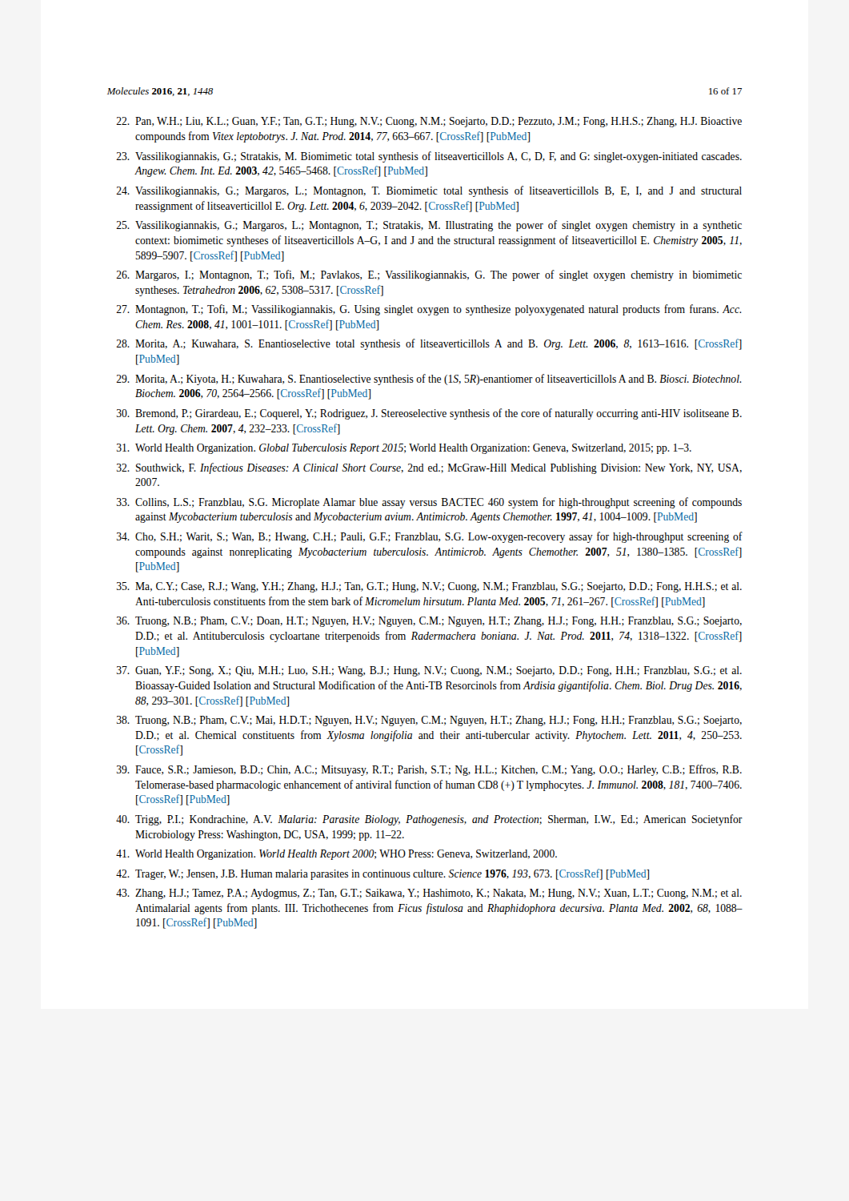Molecules 2016, 21, 1448
16 of 17
Pan, W.H.; Liu, K.L.; Guan, Y.F.; Tan, G.T.; Hung, N.V.; Cuong, N.M.; Soejarto, D.D.; Pezzuto, J.M.; Fong, H.H.S.; Zhang, H.J. Bioactive compounds from Vitex leptobotrys. J. Nat. Prod. 2014, 77, 663–667. [CrossRef] [PubMed]
Vassilikogiannakis, G.; Stratakis, M. Biomimetic total synthesis of litseaverticillols A, C, D, F, and G: singlet-oxygen-initiated cascades. Angew. Chem. Int. Ed. 2003, 42, 5465–5468. [CrossRef] [PubMed]
Vassilikogiannakis, G.; Margaros, L.; Montagnon, T. Biomimetic total synthesis of litseaverticillols B, E, I, and J and structural reassignment of litseaverticillol E. Org. Lett. 2004, 6, 2039–2042. [CrossRef] [PubMed]
Vassilikogiannakis, G.; Margaros, L.; Montagnon, T.; Stratakis, M. Illustrating the power of singlet oxygen chemistry in a synthetic context: biomimetic syntheses of litseaverticillols A–G, I and J and the structural reassignment of litseaverticillol E. Chemistry 2005, 11, 5899–5907. [CrossRef] [PubMed]
Margaros, I.; Montagnon, T.; Tofi, M.; Pavlakos, E.; Vassilikogiannakis, G. The power of singlet oxygen chemistry in biomimetic syntheses. Tetrahedron 2006, 62, 5308–5317. [CrossRef]
Montagnon, T.; Tofi, M.; Vassilikogiannakis, G. Using singlet oxygen to synthesize polyoxygenated natural products from furans. Acc. Chem. Res. 2008, 41, 1001–1011. [CrossRef] [PubMed]
Morita, A.; Kuwahara, S. Enantioselective total synthesis of litseaverticillols A and B. Org. Lett. 2006, 8, 1613–1616. [CrossRef] [PubMed]
Morita, A.; Kiyota, H.; Kuwahara, S. Enantioselective synthesis of the (1S, 5R)-enantiomer of litseaverticillols A and B. Biosci. Biotechnol. Biochem. 2006, 70, 2564–2566. [CrossRef] [PubMed]
Bremond, P.; Girardeau, E.; Coquerel, Y.; Rodriguez, J. Stereoselective synthesis of the core of naturally occurring anti-HIV isolitseane B. Lett. Org. Chem. 2007, 4, 232–233. [CrossRef]
World Health Organization. Global Tuberculosis Report 2015; World Health Organization: Geneva, Switzerland, 2015; pp. 1–3.
Southwick, F. Infectious Diseases: A Clinical Short Course, 2nd ed.; McGraw-Hill Medical Publishing Division: New York, NY, USA, 2007.
Collins, L.S.; Franzblau, S.G. Microplate Alamar blue assay versus BACTEC 460 system for high-throughput screening of compounds against Mycobacterium tuberculosis and Mycobacterium avium. Antimicrob. Agents Chemother. 1997, 41, 1004–1009. [PubMed]
Cho, S.H.; Warit, S.; Wan, B.; Hwang, C.H.; Pauli, G.F.; Franzblau, S.G. Low-oxygen-recovery assay for high-throughput screening of compounds against nonreplicating Mycobacterium tuberculosis. Antimicrob. Agents Chemother. 2007, 51, 1380–1385. [CrossRef] [PubMed]
Ma, C.Y.; Case, R.J.; Wang, Y.H.; Zhang, H.J.; Tan, G.T.; Hung, N.V.; Cuong, N.M.; Franzblau, S.G.; Soejarto, D.D.; Fong, H.H.S.; et al. Anti-tuberculosis constituents from the stem bark of Micromelum hirsutum. Planta Med. 2005, 71, 261–267. [CrossRef] [PubMed]
Truong, N.B.; Pham, C.V.; Doan, H.T.; Nguyen, H.V.; Nguyen, C.M.; Nguyen, H.T.; Zhang, H.J.; Fong, H.H.; Franzblau, S.G.; Soejarto, D.D.; et al. Antituberculosis cycloartane triterpenoids from Radermachera boniana. J. Nat. Prod. 2011, 74, 1318–1322. [CrossRef] [PubMed]
Guan, Y.F.; Song, X.; Qiu, M.H.; Luo, S.H.; Wang, B.J.; Hung, N.V.; Cuong, N.M.; Soejarto, D.D.; Fong, H.H.; Franzblau, S.G.; et al. Bioassay-Guided Isolation and Structural Modification of the Anti-TB Resorcinols from Ardisia gigantifolia. Chem. Biol. Drug Des. 2016, 88, 293–301. [CrossRef] [PubMed]
Truong, N.B.; Pham, C.V.; Mai, H.D.T.; Nguyen, H.V.; Nguyen, C.M.; Nguyen, H.T.; Zhang, H.J.; Fong, H.H.; Franzblau, S.G.; Soejarto, D.D.; et al. Chemical constituents from Xylosma longifolia and their anti-tubercular activity. Phytochem. Lett. 2011, 4, 250–253. [CrossRef]
Fauce, S.R.; Jamieson, B.D.; Chin, A.C.; Mitsuyasy, R.T.; Parish, S.T.; Ng, H.L.; Kitchen, C.M.; Yang, O.O.; Harley, C.B.; Effros, R.B. Telomerase-based pharmacologic enhancement of antiviral function of human CD8 (+) T lymphocytes. J. Immunol. 2008, 181, 7400–7406. [CrossRef] [PubMed]
Trigg, P.I.; Kondrachine, A.V. Malaria: Parasite Biology, Pathogenesis, and Protection; Sherman, I.W., Ed.; American Societynfor Microbiology Press: Washington, DC, USA, 1999; pp. 11–22.
World Health Organization. World Health Report 2000; WHO Press: Geneva, Switzerland, 2000.
Trager, W.; Jensen, J.B. Human malaria parasites in continuous culture. Science 1976, 193, 673. [CrossRef] [PubMed]
Zhang, H.J.; Tamez, P.A.; Aydogmus, Z.; Tan, G.T.; Saikawa, Y.; Hashimoto, K.; Nakata, M.; Hung, N.V.; Xuan, L.T.; Cuong, N.M.; et al. Antimalarial agents from plants. III. Trichothecenes from Ficus fistulosa and Rhaphidophora decursiva. Planta Med. 2002, 68, 1088–1091. [CrossRef] [PubMed]